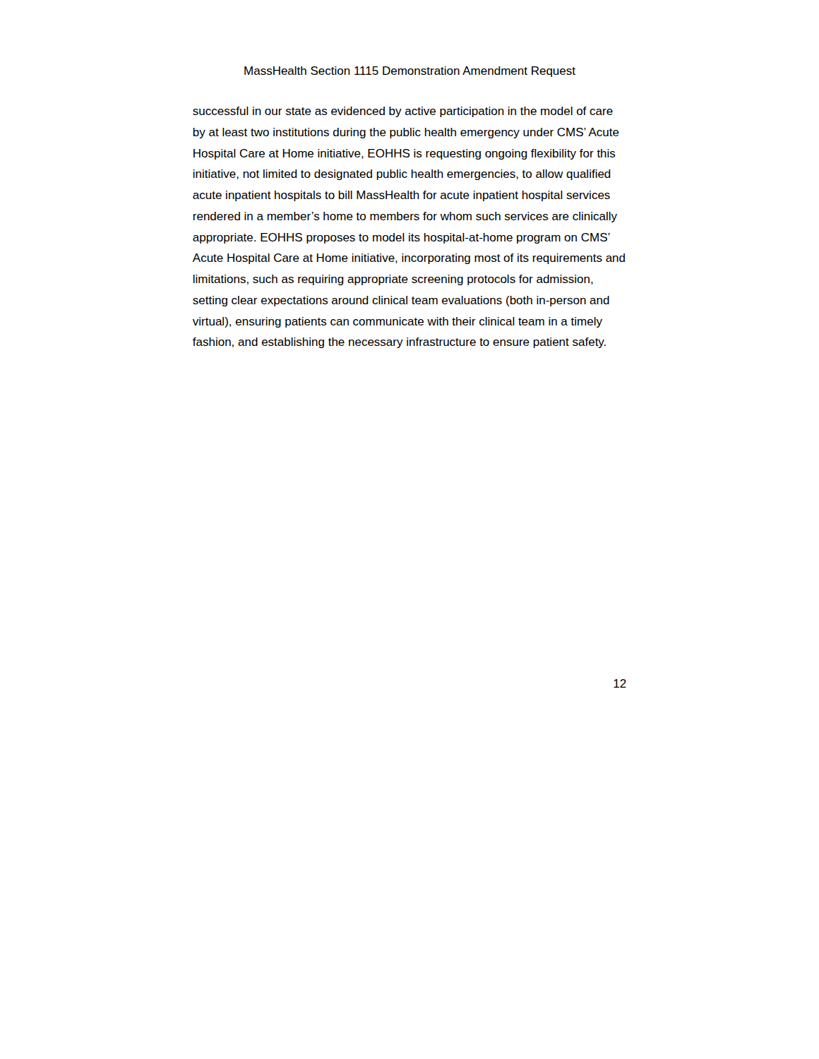MassHealth Section 1115 Demonstration Amendment Request
successful in our state as evidenced by active participation in the model of care by at least two institutions during the public health emergency under CMS’ Acute Hospital Care at Home initiative, EOHHS is requesting ongoing flexibility for this initiative, not limited to designated public health emergencies, to allow qualified acute inpatient hospitals to bill MassHealth for acute inpatient hospital services rendered in a member’s home to members for whom such services are clinically appropriate. EOHHS proposes to model its hospital-at-home program on CMS’ Acute Hospital Care at Home initiative, incorporating most of its requirements and limitations, such as requiring appropriate screening protocols for admission, setting clear expectations around clinical team evaluations (both in-person and virtual), ensuring patients can communicate with their clinical team in a timely fashion, and establishing the necessary infrastructure to ensure patient safety.
12